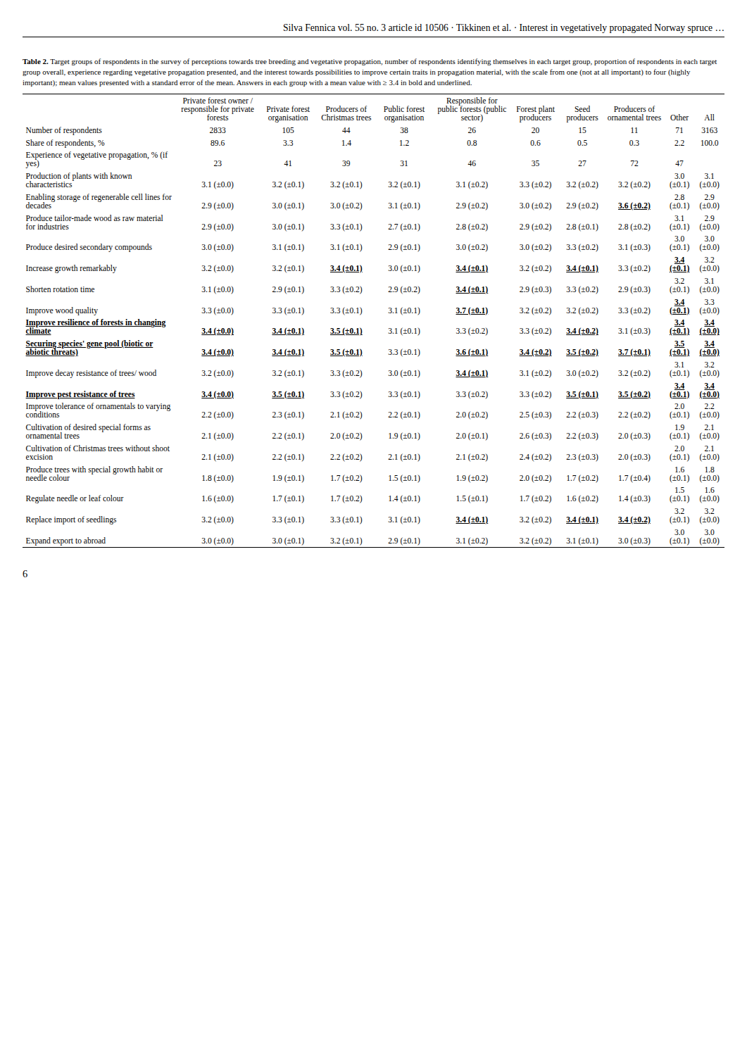Silva Fennica vol. 55 no. 3 article id 10506 · Tikkinen et al. · Interest in vegetatively propagated Norway spruce …
Table 2. Target groups of respondents in the survey of perceptions towards tree breeding and vegetative propagation, number of respondents identifying themselves in each target group, proportion of respondents in each target group overall, experience regarding vegetative propagation presented, and the interest towards possibilities to improve certain traits in propagation material, with the scale from one (not at all important) to four (highly important); mean values presented with a standard error of the mean. Answers in each group with a mean value with ≥ 3.4 in bold and underlined.
| | Private forest owner / responsible for private forests | Private forest organisation | Producers of Christmas trees | Public forest organisation | Responsible for public forests (public sector) | Forest plant producers | Seed producers | Producers of ornamental trees | Other | All |
| --- | --- | --- | --- | --- | --- | --- | --- | --- | --- | --- |
| Number of respondents | 2833 | 105 | 44 | 38 | 26 | 20 | 15 | 11 | 71 | 3163 |
| Share of respondents, % | 89.6 | 3.3 | 1.4 | 1.2 | 0.8 | 0.6 | 0.5 | 0.3 | 2.2 | 100.0 |
| Experience of vegetative propagation, % (if yes) | 23 | 41 | 39 | 31 | 46 | 35 | 27 | 72 | 47 | |
| Production of plants with known characteristics | 3.1 (±0.0) | 3.2 (±0.1) | 3.2 (±0.1) | 3.2 (±0.1) | 3.1 (±0.2) | 3.3 (±0.2) | 3.2 (±0.2) | 3.2 (±0.2) | 3.0 (±0.1) | 3.1 (±0.0) |
| Enabling storage of regenerable cell lines for decades | 2.9 (±0.0) | 3.0 (±0.1) | 3.0 (±0.2) | 3.1 (±0.1) | 2.9 (±0.2) | 3.0 (±0.2) | 2.9 (±0.2) | 3.6 (±0.2) | 2.8 (±0.1) | 2.9 (±0.0) |
| Produce tailor-made wood as raw material for industries | 2.9 (±0.0) | 3.0 (±0.1) | 3.3 (±0.1) | 2.7 (±0.1) | 2.8 (±0.2) | 2.9 (±0.2) | 2.8 (±0.1) | 2.8 (±0.2) | 3.1 (±0.1) | 2.9 (±0.0) |
| Produce desired secondary compounds | 3.0 (±0.0) | 3.1 (±0.1) | 3.1 (±0.1) | 2.9 (±0.1) | 3.0 (±0.2) | 3.0 (±0.2) | 3.3 (±0.2) | 3.1 (±0.3) | 3.0 (±0.1) | 3.0 (±0.0) |
| Increase growth remarkably | 3.2 (±0.0) | 3.2 (±0.1) | 3.4 (±0.1) | 3.0 (±0.1) | 3.4 (±0.1) | 3.2 (±0.2) | 3.4 (±0.1) | 3.3 (±0.2) | 3.4 (±0.1) | 3.2 (±0.0) |
| Shorten rotation time | 3.1 (±0.0) | 2.9 (±0.1) | 3.3 (±0.2) | 2.9 (±0.2) | 3.4 (±0.1) | 2.9 (±0.3) | 3.3 (±0.2) | 2.9 (±0.3) | 3.2 (±0.1) | 3.1 (±0.0) |
| Improve wood quality | 3.3 (±0.0) | 3.3 (±0.1) | 3.3 (±0.1) | 3.1 (±0.1) | 3.7 (±0.1) | 3.2 (±0.2) | 3.2 (±0.2) | 3.3 (±0.2) | 3.4 (±0.1) | 3.3 (±0.0) |
| Improve resilience of forests in changing climate | 3.4 (±0.0) | 3.4 (±0.1) | 3.5 (±0.1) | 3.1 (±0.1) | 3.3 (±0.2) | 3.3 (±0.2) | 3.4 (±0.2) | 3.1 (±0.3) | 3.4 (±0.1) | 3.4 (±0.0) |
| Securing species' gene pool (biotic or abiotic threats) | 3.4 (±0.0) | 3.4 (±0.1) | 3.5 (±0.1) | 3.3 (±0.1) | 3.6 (±0.1) | 3.4 (±0.2) | 3.5 (±0.2) | 3.7 (±0.1) | 3.5 (±0.1) | 3.4 (±0.0) |
| Improve decay resistance of trees/ wood | 3.2 (±0.0) | 3.2 (±0.1) | 3.3 (±0.2) | 3.0 (±0.1) | 3.4 (±0.1) | 3.1 (±0.2) | 3.0 (±0.2) | 3.2 (±0.2) | 3.1 (±0.1) | 3.2 (±0.0) |
| Improve pest resistance of trees | 3.4 (±0.0) | 3.5 (±0.1) | 3.3 (±0.2) | 3.3 (±0.1) | 3.3 (±0.2) | 3.3 (±0.2) | 3.5 (±0.1) | 3.5 (±0.2) | 3.4 (±0.1) | 3.4 (±0.0) |
| Improve tolerance of ornamentals to varying conditions | 2.2 (±0.0) | 2.3 (±0.1) | 2.1 (±0.2) | 2.2 (±0.1) | 2.0 (±0.2) | 2.5 (±0.3) | 2.2 (±0.3) | 2.2 (±0.2) | 2.0 (±0.1) | 2.2 (±0.0) |
| Cultivation of desired special forms as ornamental trees | 2.1 (±0.0) | 2.2 (±0.1) | 2.0 (±0.2) | 1.9 (±0.1) | 2.0 (±0.1) | 2.6 (±0.3) | 2.2 (±0.3) | 2.0 (±0.3) | 1.9 (±0.1) | 2.1 (±0.0) |
| Cultivation of Christmas trees without shoot excision | 2.1 (±0.0) | 2.2 (±0.1) | 2.2 (±0.2) | 2.1 (±0.1) | 2.1 (±0.2) | 2.4 (±0.2) | 2.3 (±0.3) | 2.0 (±0.3) | 2.0 (±0.1) | 2.1 (±0.0) |
| Produce trees with special growth habit or needle colour | 1.8 (±0.0) | 1.9 (±0.1) | 1.7 (±0.2) | 1.5 (±0.1) | 1.9 (±0.2) | 2.0 (±0.2) | 1.7 (±0.2) | 1.7 (±0.4) | 1.6 (±0.1) | 1.8 (±0.0) |
| Regulate needle or leaf colour | 1.6 (±0.0) | 1.7 (±0.1) | 1.7 (±0.2) | 1.4 (±0.1) | 1.5 (±0.1) | 1.7 (±0.2) | 1.6 (±0.2) | 1.4 (±0.3) | 1.5 (±0.1) | 1.6 (±0.0) |
| Replace import of seedlings | 3.2 (±0.0) | 3.3 (±0.1) | 3.3 (±0.1) | 3.1 (±0.1) | 3.4 (±0.1) | 3.2 (±0.2) | 3.4 (±0.1) | 3.4 (±0.2) | 3.2 (±0.1) | 3.2 (±0.0) |
| Expand export to abroad | 3.0 (±0.0) | 3.0 (±0.1) | 3.2 (±0.1) | 2.9 (±0.1) | 3.1 (±0.2) | 3.2 (±0.2) | 3.1 (±0.1) | 3.0 (±0.3) | 3.0 (±0.1) | 3.0 (±0.0) |
6